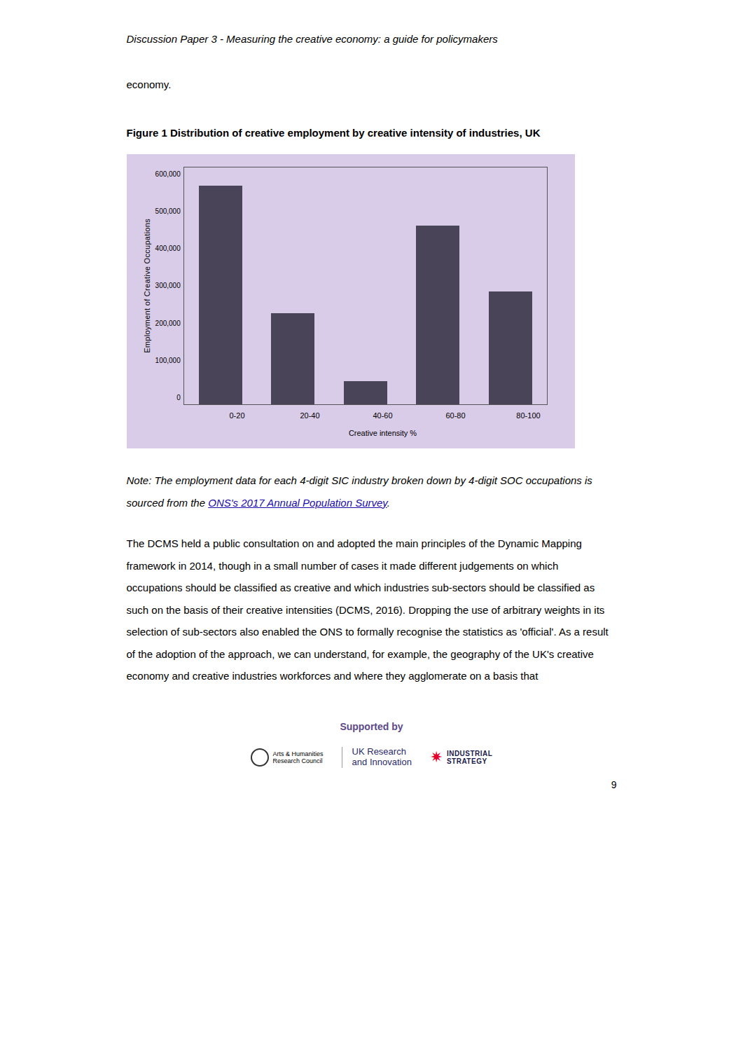Discussion Paper 3 - Measuring the creative economy: a guide for policymakers
economy.
Figure 1 Distribution of creative employment by creative intensity of industries, UK
Employment of Creative Occupations
600,000
500,000
400,000
300,000
200,000
100,000
0
0-20 20-40 40-60 60-80 80-100
Creative intensity %
Note: The employment data for each 4-digit SIC industry broken down by 4-digit SOC occupations is sourced from the ONS's 2017 Annual Population Survey.
The DCMS held a public consultation on and adopted the main principles of the Dynamic Mapping framework in 2014, though in a small number of cases it made different judgements on which occupations should be classified as creative and which industries sub-sectors should be classified as such on the basis of their creative intensities (DCMS, 2016). Dropping the use of arbitrary weights in its selection of sub-sectors also enabled the ONS to formally recognise the statistics as 'official'. As a result of the adoption of the approach, we can understand, for example, the geography of the UK's creative economy and creative industries workforces and where they agglomerate on a basis that
Supported by
Arts & Humanities
Research Council
UK Research
and Innovation
✷
INDUSTRIAL
STRATEGY
9